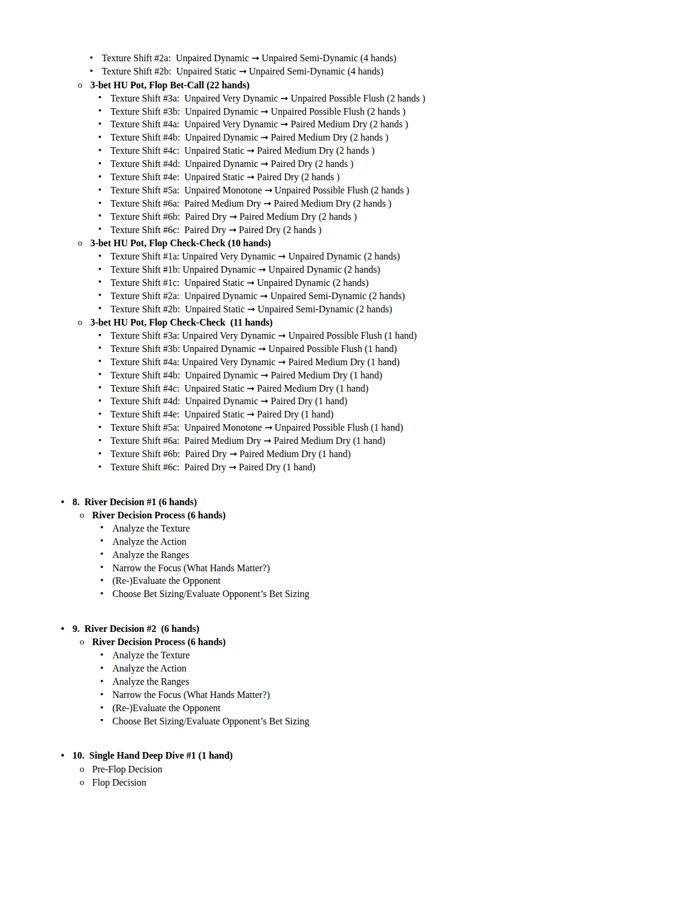Texture Shift #2a: Unpaired Dynamic ➞ Unpaired Semi-Dynamic (4 hands)
Texture Shift #2b: Unpaired Static ➞ Unpaired Semi-Dynamic (4 hands)
3-bet HU Pot, Flop Bet-Call (22 hands)
Texture Shift #3a: Unpaired Very Dynamic ➞ Unpaired Possible Flush (2 hands )
Texture Shift #3b: Unpaired Dynamic ➞ Unpaired Possible Flush (2 hands )
Texture Shift #4a: Unpaired Very Dynamic ➞ Paired Medium Dry (2 hands )
Texture Shift #4b: Unpaired Dynamic ➞ Paired Medium Dry (2 hands )
Texture Shift #4c: Unpaired Static ➞ Paired Medium Dry (2 hands )
Texture Shift #4d: Unpaired Dynamic ➞ Paired Dry (2 hands )
Texture Shift #4e: Unpaired Static ➞ Paired Dry (2 hands )
Texture Shift #5a: Unpaired Monotone ➞ Unpaired Possible Flush (2 hands )
Texture Shift #6a: Paired Medium Dry ➞ Paired Medium Dry (2 hands )
Texture Shift #6b: Paired Dry ➞ Paired Medium Dry (2 hands )
Texture Shift #6c: Paired Dry ➞ Paired Dry (2 hands )
3-bet HU Pot, Flop Check-Check (10 hands)
Texture Shift #1a: Unpaired Very Dynamic ➞ Unpaired Dynamic (2 hands)
Texture Shift #1b: Unpaired Dynamic ➞ Unpaired Dynamic (2 hands)
Texture Shift #1c: Unpaired Static ➞ Unpaired Dynamic (2 hands)
Texture Shift #2a: Unpaired Dynamic ➞ Unpaired Semi-Dynamic (2 hands)
Texture Shift #2b: Unpaired Static ➞ Unpaired Semi-Dynamic (2 hands)
3-bet HU Pot, Flop Check-Check (11 hands)
Texture Shift #3a: Unpaired Very Dynamic ➞ Unpaired Possible Flush (1 hand)
Texture Shift #3b: Unpaired Dynamic ➞ Unpaired Possible Flush (1 hand)
Texture Shift #4a: Unpaired Very Dynamic ➞ Paired Medium Dry (1 hand)
Texture Shift #4b: Unpaired Dynamic ➞ Paired Medium Dry (1 hand)
Texture Shift #4c: Unpaired Static ➞ Paired Medium Dry (1 hand)
Texture Shift #4d: Unpaired Dynamic ➞ Paired Dry (1 hand)
Texture Shift #4e: Unpaired Static ➞ Paired Dry (1 hand)
Texture Shift #5a: Unpaired Monotone ➞ Unpaired Possible Flush (1 hand)
Texture Shift #6a: Paired Medium Dry ➞ Paired Medium Dry (1 hand)
Texture Shift #6b: Paired Dry ➞ Paired Medium Dry (1 hand)
Texture Shift #6c: Paired Dry ➞ Paired Dry (1 hand)
8. River Decision #1 (6 hands)
River Decision Process (6 hands)
Analyze the Texture
Analyze the Action
Analyze the Ranges
Narrow the Focus (What Hands Matter?)
(Re-)Evaluate the Opponent
Choose Bet Sizing/Evaluate Opponent’s Bet Sizing
9. River Decision #2 (6 hands)
River Decision Process (6 hands)
Analyze the Texture
Analyze the Action
Analyze the Ranges
Narrow the Focus (What Hands Matter?)
(Re-)Evaluate the Opponent
Choose Bet Sizing/Evaluate Opponent’s Bet Sizing
10. Single Hand Deep Dive #1 (1 hand)
Pre-Flop Decision
Flop Decision